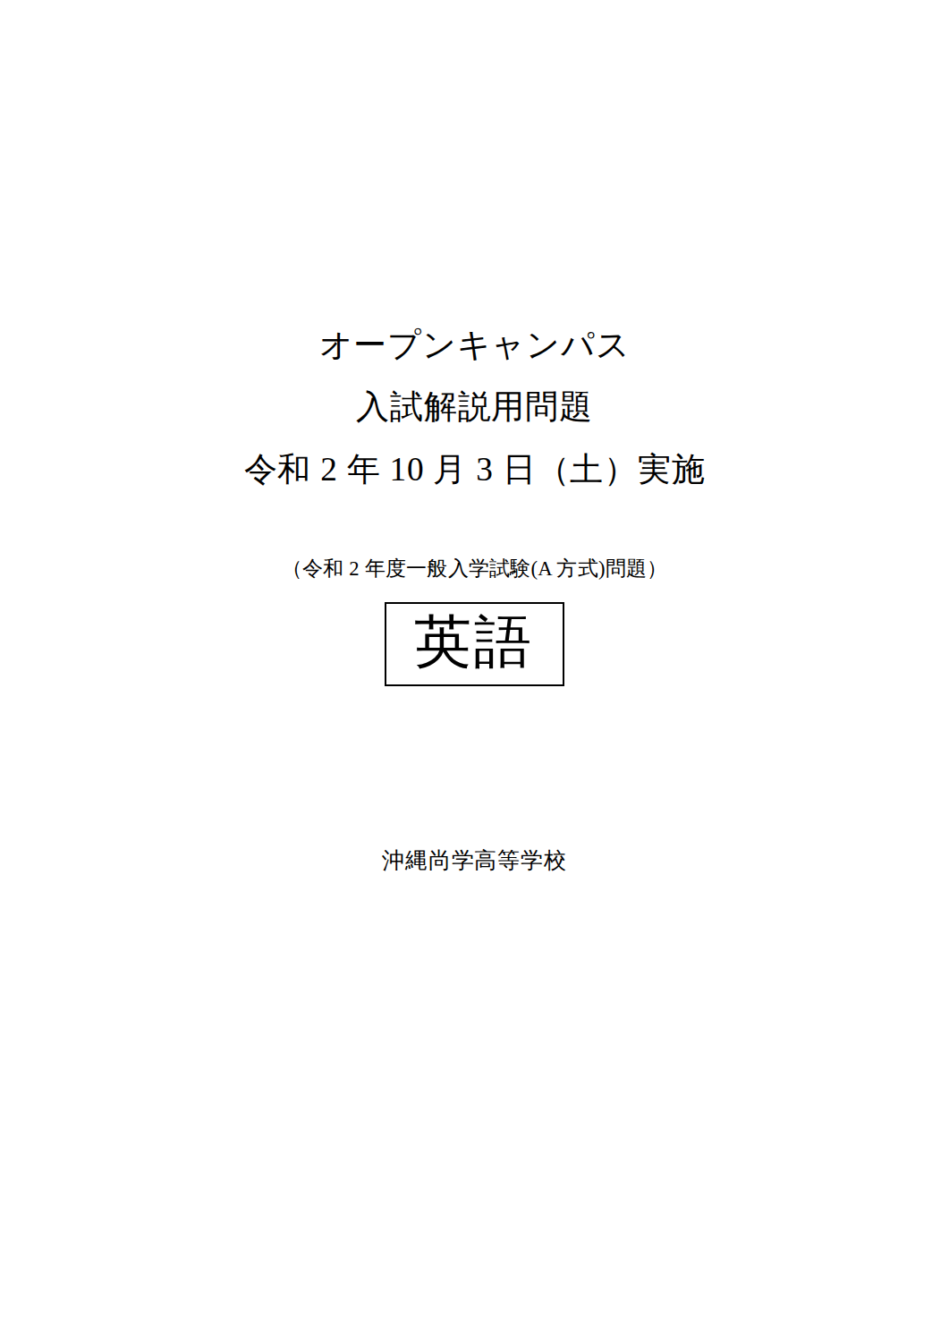オープンキャンパス
入試解説用問題
令和 2 年 10 月 3 日（土）実施
（令和 2 年度一般入学試験(A 方式)問題）
英語
沖縄尚学高等学校